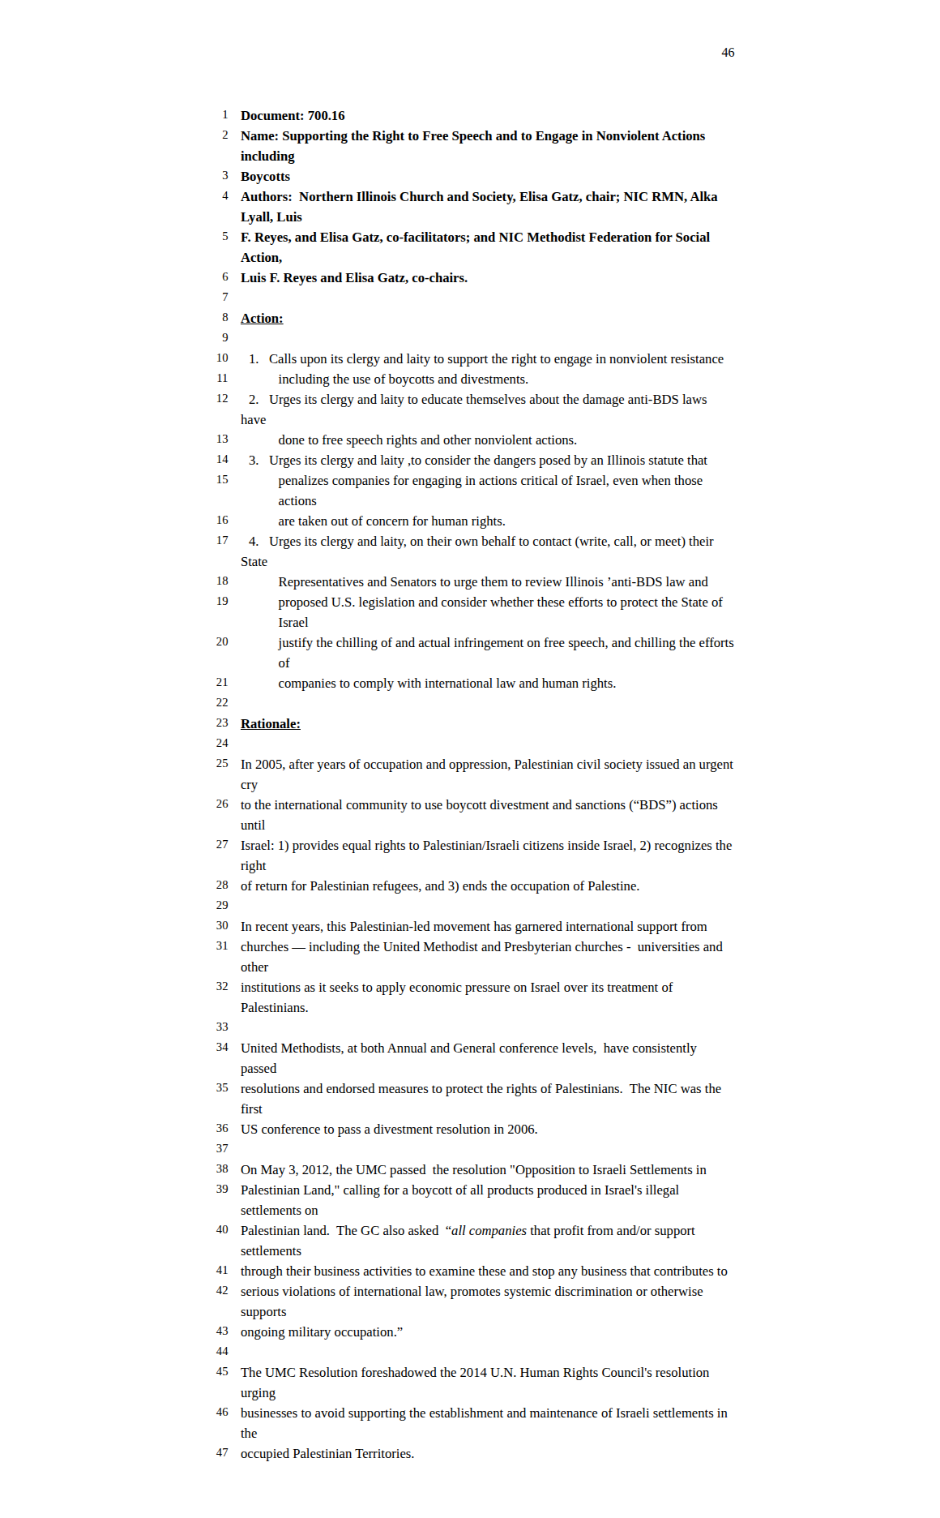46
Document: 700.16
Name: Supporting the Right to Free Speech and to Engage in Nonviolent Actions including
Boycotts
Authors: Northern Illinois Church and Society, Elisa Gatz, chair; NIC RMN, Alka Lyall, Luis
F. Reyes, and Elisa Gatz, co-facilitators; and NIC Methodist Federation for Social Action,
Luis F. Reyes and Elisa Gatz, co-chairs.
Action:
1. Calls upon its clergy and laity to support the right to engage in nonviolent resistance
including the use of boycotts and divestments.
2. Urges its clergy and laity to educate themselves about the damage anti-BDS laws have
done to free speech rights and other nonviolent actions.
3. Urges its clergy and laity ,to consider the dangers posed by an Illinois statute that
penalizes companies for engaging in actions critical of Israel, even when those actions
are taken out of concern for human rights.
4. Urges its clergy and laity, on their own behalf to contact (write, call, or meet) their State
Representatives and Senators to urge them to review Illinois ’anti-BDS law and
proposed U.S. legislation and consider whether these efforts to protect the State of Israel
justify the chilling of and actual infringement on free speech, and chilling the efforts of
companies to comply with international law and human rights.
Rationale:
In 2005, after years of occupation and oppression, Palestinian civil society issued an urgent cry
to the international community to use boycott divestment and sanctions (“BDS”) actions until
Israel: 1) provides equal rights to Palestinian/Israeli citizens inside Israel, 2) recognizes the right
of return for Palestinian refugees, and 3) ends the occupation of Palestine.
In recent years, this Palestinian-led movement has garnered international support from
churches — including the United Methodist and Presbyterian churches - universities and other
institutions as it seeks to apply economic pressure on Israel over its treatment of Palestinians.
United Methodists, at both Annual and General conference levels, have consistently passed
resolutions and endorsed measures to protect the rights of Palestinians. The NIC was the first
US conference to pass a divestment resolution in 2006.
On May 3, 2012, the UMC passed the resolution "Opposition to Israeli Settlements in
Palestinian Land," calling for a boycott of all products produced in Israel's illegal settlements on
Palestinian land. The GC also asked “all companies that profit from and/or support settlements
through their business activities to examine these and stop any business that contributes to
serious violations of international law, promotes systemic discrimination or otherwise supports
ongoing military occupation.”
The UMC Resolution foreshadowed the 2014 U.N. Human Rights Council's resolution urging
businesses to avoid supporting the establishment and maintenance of Israeli settlements in the
occupied Palestinian Territories.